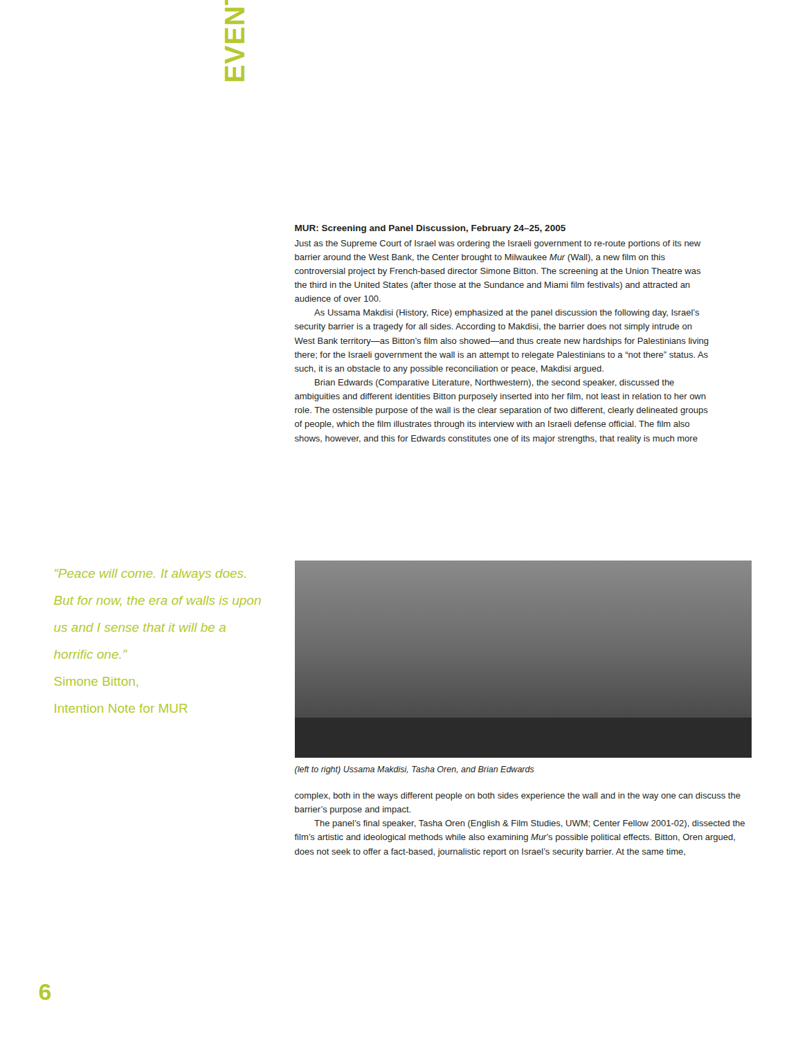EVENTS
MUR: Screening and Panel Discussion, February 24–25, 2005
Just as the Supreme Court of Israel was ordering the Israeli government to re-route portions of its new barrier around the West Bank, the Center brought to Milwaukee Mur (Wall), a new film on this controversial project by French-based director Simone Bitton. The screening at the Union Theatre was the third in the United States (after those at the Sundance and Miami film festivals) and attracted an audience of over 100.
As Ussama Makdisi (History, Rice) emphasized at the panel discussion the following day, Israel’s security barrier is a tragedy for all sides. According to Makdisi, the barrier does not simply intrude on West Bank territory—as Bitton’s film also showed—and thus create new hardships for Palestinians living there; for the Israeli government the wall is an attempt to relegate Palestinians to a “not there” status. As such, it is an obstacle to any possible reconciliation or peace, Makdisi argued.
Brian Edwards (Comparative Literature, Northwestern), the second speaker, discussed the ambiguities and different identities Bitton purposely inserted into her film, not least in relation to her own role. The ostensible purpose of the wall is the clear separation of two different, clearly delineated groups of people, which the film illustrates through its interview with an Israeli defense official. The film also shows, however, and this for Edwards constitutes one of its major strengths, that reality is much more
“Peace will come. It always does. But for now, the era of walls is upon us and I sense that it will be a horrific one.”
Simone Bitton,
Intention Note for MUR
(left to right) Ussama Makdisi, Tasha Oren, and Brian Edwards
complex, both in the ways different people on both sides experience the wall and in the way one can discuss the barrier’s purpose and impact.
The panel’s final speaker, Tasha Oren (English & Film Studies, UWM; Center Fellow 2001-02), dissected the film’s artistic and ideological methods while also examining Mur’s possible political effects. Bitton, Oren argued, does not seek to offer a fact-based, journalistic report on Israel’s security barrier. At the same time,
6